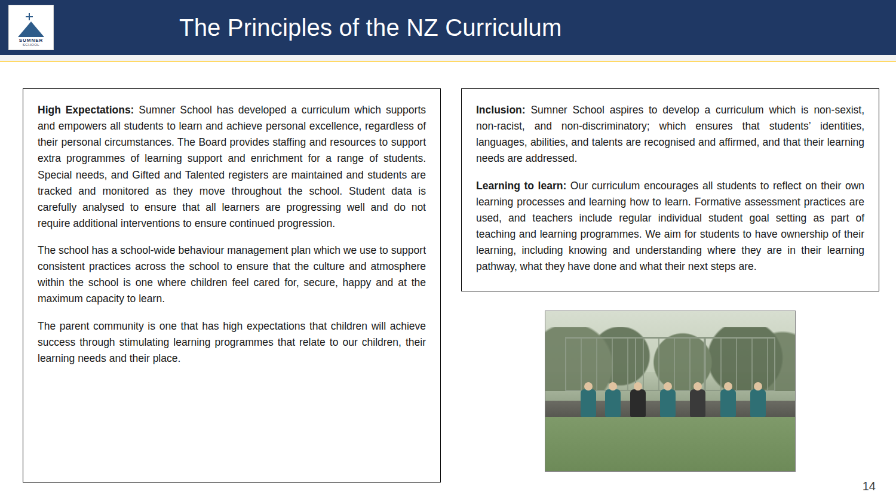The Principles of the NZ Curriculum
SUMNER
SCHOOL
High Expectations: Sumner School has developed a curriculum which supports and empowers all students to learn and achieve personal excellence, regardless of their personal circumstances. The Board provides staffing and resources to support extra programmes of learning support and enrichment for a range of students. Special needs, and Gifted and Talented registers are maintained and students are tracked and monitored as they move throughout the school. Student data is carefully analysed to ensure that all learners are progressing well and do not require additional interventions to ensure continued progression.
The school has a school-wide behaviour management plan which we use to support consistent practices across the school to ensure that the culture and atmosphere within the school is one where children feel cared for, secure, happy and at the maximum capacity to learn.
The parent community is one that has high expectations that children will achieve success through stimulating learning programmes that relate to our children, their learning needs and their place.
Inclusion: Sumner School aspires to develop a curriculum which is non-sexist, non-racist, and non-discriminatory; which ensures that students’ identities, languages, abilities, and talents are recognised and affirmed, and that their learning needs are addressed.
Learning to learn: Our curriculum encourages all students to reflect on their own learning processes and learning how to learn. Formative assessment practices are used, and teachers include regular individual student goal setting as part of teaching and learning programmes. We aim for students to have ownership of their learning, including knowing and understanding where they are in their learning pathway, what they have done and what their next steps are.
14